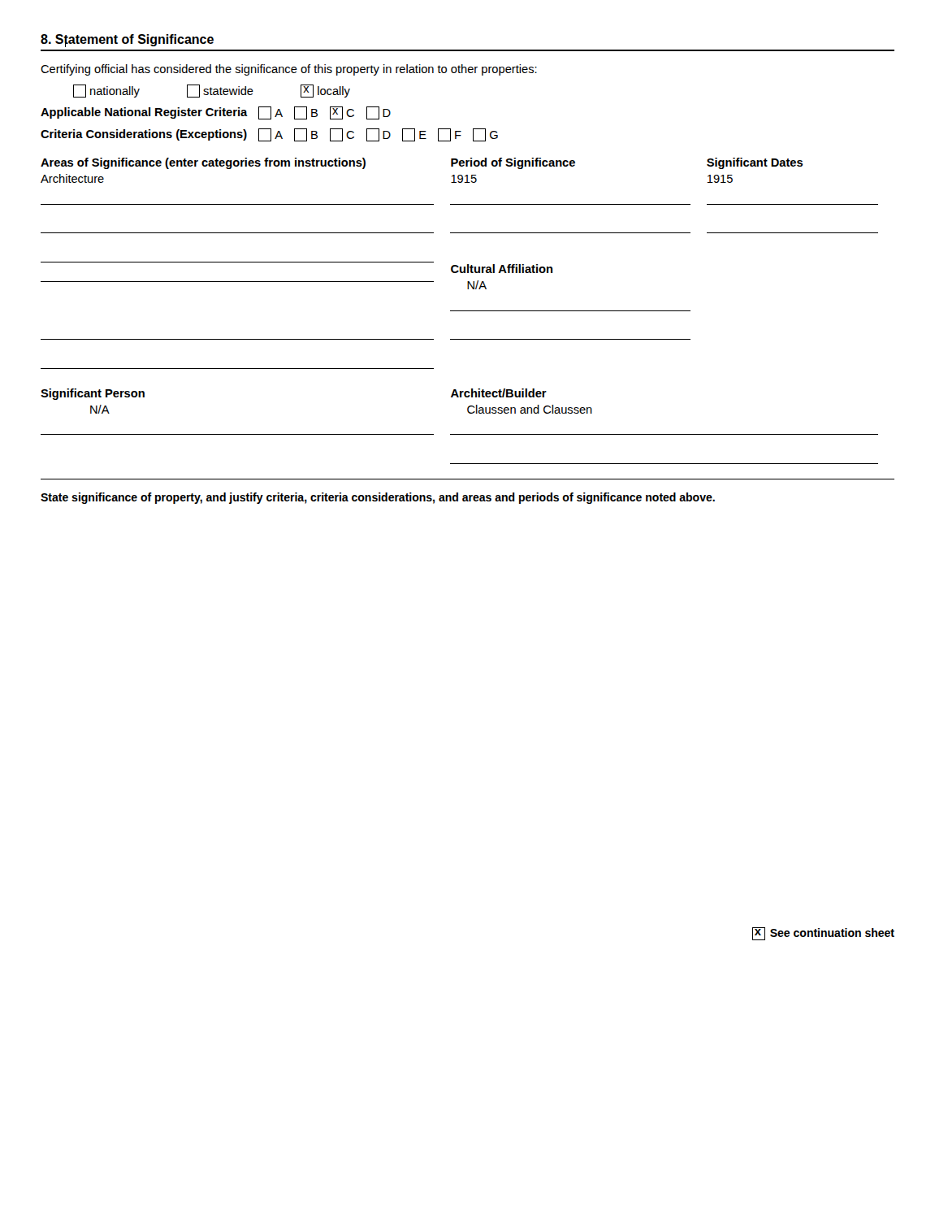8. Statement of Significance
Certifying official has considered the significance of this property in relation to other properties:
nationally statewide locally
Applicable National Register Criteria A B C D
Criteria Considerations (Exceptions) A B C D E F G
| Areas of Significance (enter categories from instructions) Architecture | Period of Significance 1915 | Significant Dates 1915 |
| | Cultural Affiliation N/A | |
| Significant Person N/A | Architect/Builder Claussen and Claussen |
State significance of property, and justify criteria, criteria considerations, and areas and periods of significance noted above.
See continuation sheet